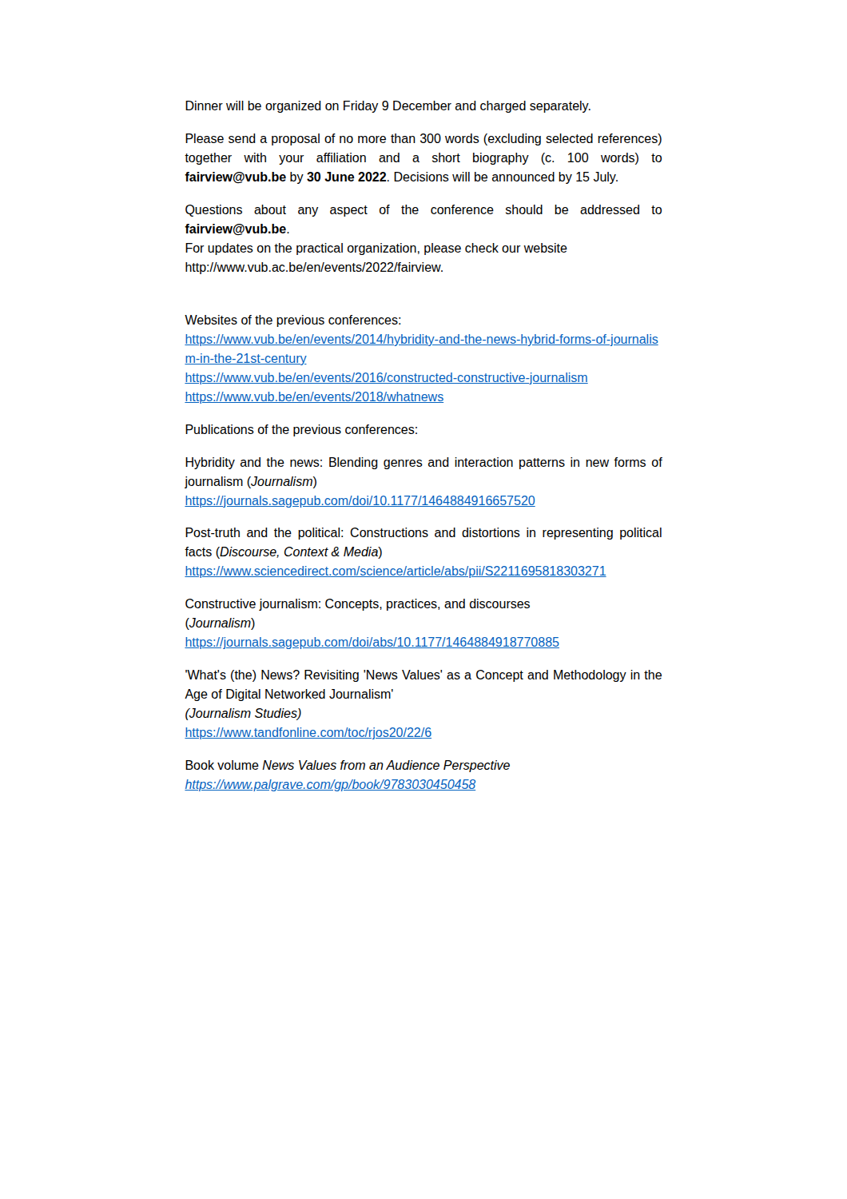Dinner will be organized on Friday 9 December and charged separately.
Please send a proposal of no more than 300 words (excluding selected references) together with your affiliation and a short biography (c. 100 words) to fairview@vub.be by 30 June 2022. Decisions will be announced by 15 July.
Questions about any aspect of the conference should be addressed to fairview@vub.be.
For updates on the practical organization, please check our website
http://www.vub.ac.be/en/events/2022/fairview.
Websites of the previous conferences:
https://www.vub.be/en/events/2014/hybridity-and-the-news-hybrid-forms-of-journalism-in-the-21st-century
https://www.vub.be/en/events/2016/constructed-constructive-journalism
https://www.vub.be/en/events/2018/whatnews
Publications of the previous conferences:
Hybridity and the news: Blending genres and interaction patterns in new forms of journalism (Journalism)
https://journals.sagepub.com/doi/10.1177/1464884916657520
Post-truth and the political: Constructions and distortions in representing political facts (Discourse, Context & Media)
https://www.sciencedirect.com/science/article/abs/pii/S2211695818303271
Constructive journalism: Concepts, practices, and discourses
(Journalism)
https://journals.sagepub.com/doi/abs/10.1177/1464884918770885
'What's (the) News? Revisiting 'News Values' as a Concept and Methodology in the Age of Digital Networked Journalism'
(Journalism Studies)
https://www.tandfonline.com/toc/rjos20/22/6
Book volume News Values from an Audience Perspective
https://www.palgrave.com/gp/book/9783030450458